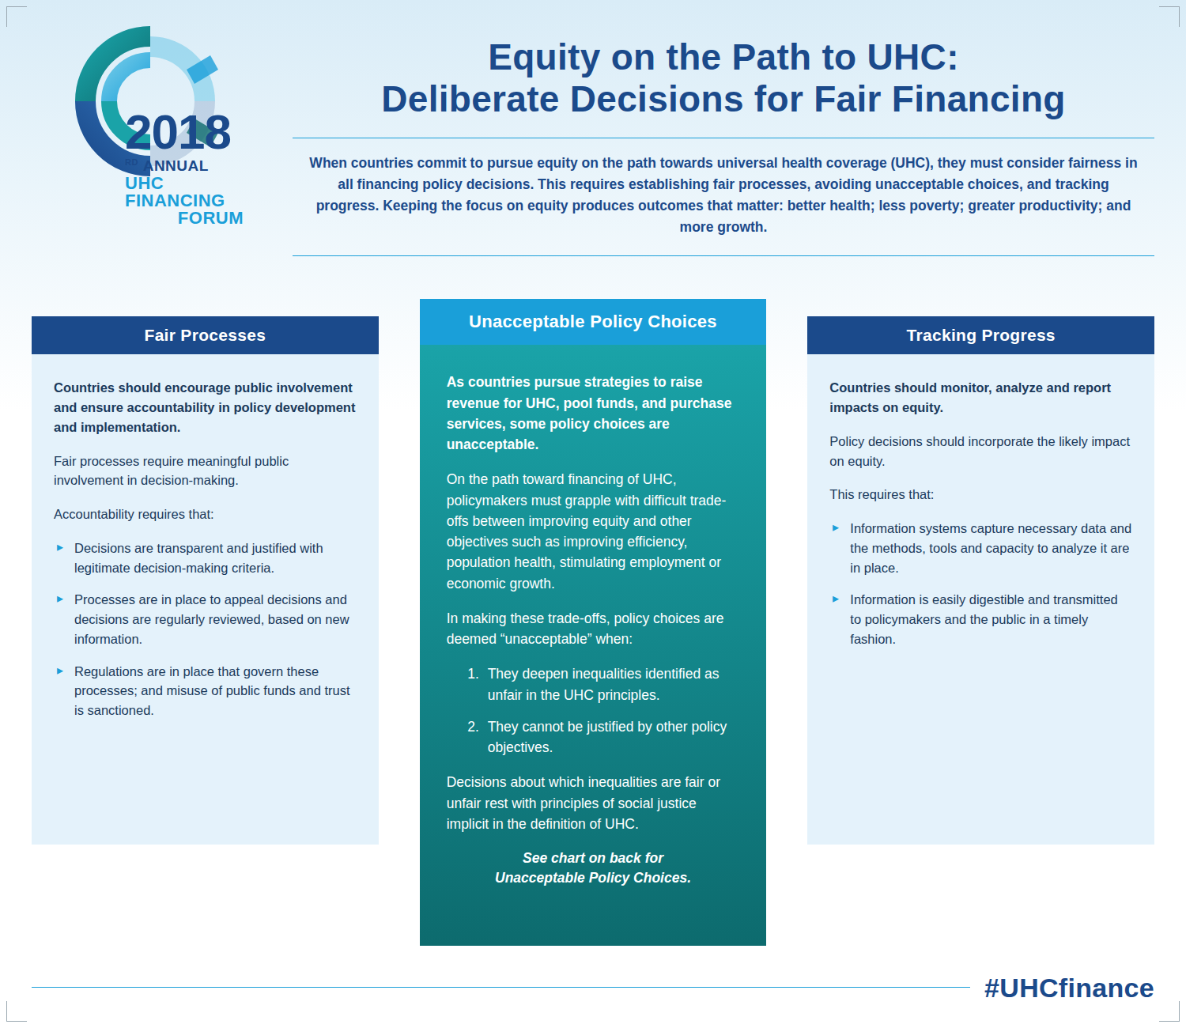2018
RD ANNUAL
UHC FINANCING
FORUM
Equity on the Path to UHC:
Deliberate Decisions for Fair Financing
When countries commit to pursue equity on the path towards universal health coverage (UHC), they must consider fairness in all financing policy decisions. This requires establishing fair processes, avoiding unacceptable choices, and tracking progress. Keeping the focus on equity produces outcomes that matter: better health; less poverty; greater productivity; and more growth.
Fair Processes
Countries should encourage public involvement and ensure accountability in policy development and implementation.
Fair processes require meaningful public involvement in decision-making.
Accountability requires that:
Decisions are transparent and justified with legitimate decision-making criteria.
Processes are in place to appeal decisions and decisions are regularly reviewed, based on new information.
Regulations are in place that govern these processes; and misuse of public funds and trust is sanctioned.
Unacceptable Policy Choices
As countries pursue strategies to raise revenue for UHC, pool funds, and purchase services, some policy choices are unacceptable.
On the path toward financing of UHC, policymakers must grapple with difficult trade-offs between improving equity and other objectives such as improving efficiency, population health, stimulating employment or economic growth.
In making these trade-offs, policy choices are deemed “unacceptable” when:
They deepen inequalities identified as unfair in the UHC principles.
They cannot be justified by other policy objectives.
Decisions about which inequalities are fair or unfair rest with principles of social justice implicit in the definition of UHC.
See chart on back for
Unacceptable Policy Choices.
Tracking Progress
Countries should monitor, analyze and report impacts on equity.
Policy decisions should incorporate the likely impact on equity.
This requires that:
Information systems capture necessary data and the methods, tools and capacity to analyze it are in place.
Information is easily digestible and transmitted to policymakers and the public in a timely fashion.
#UHCfinance